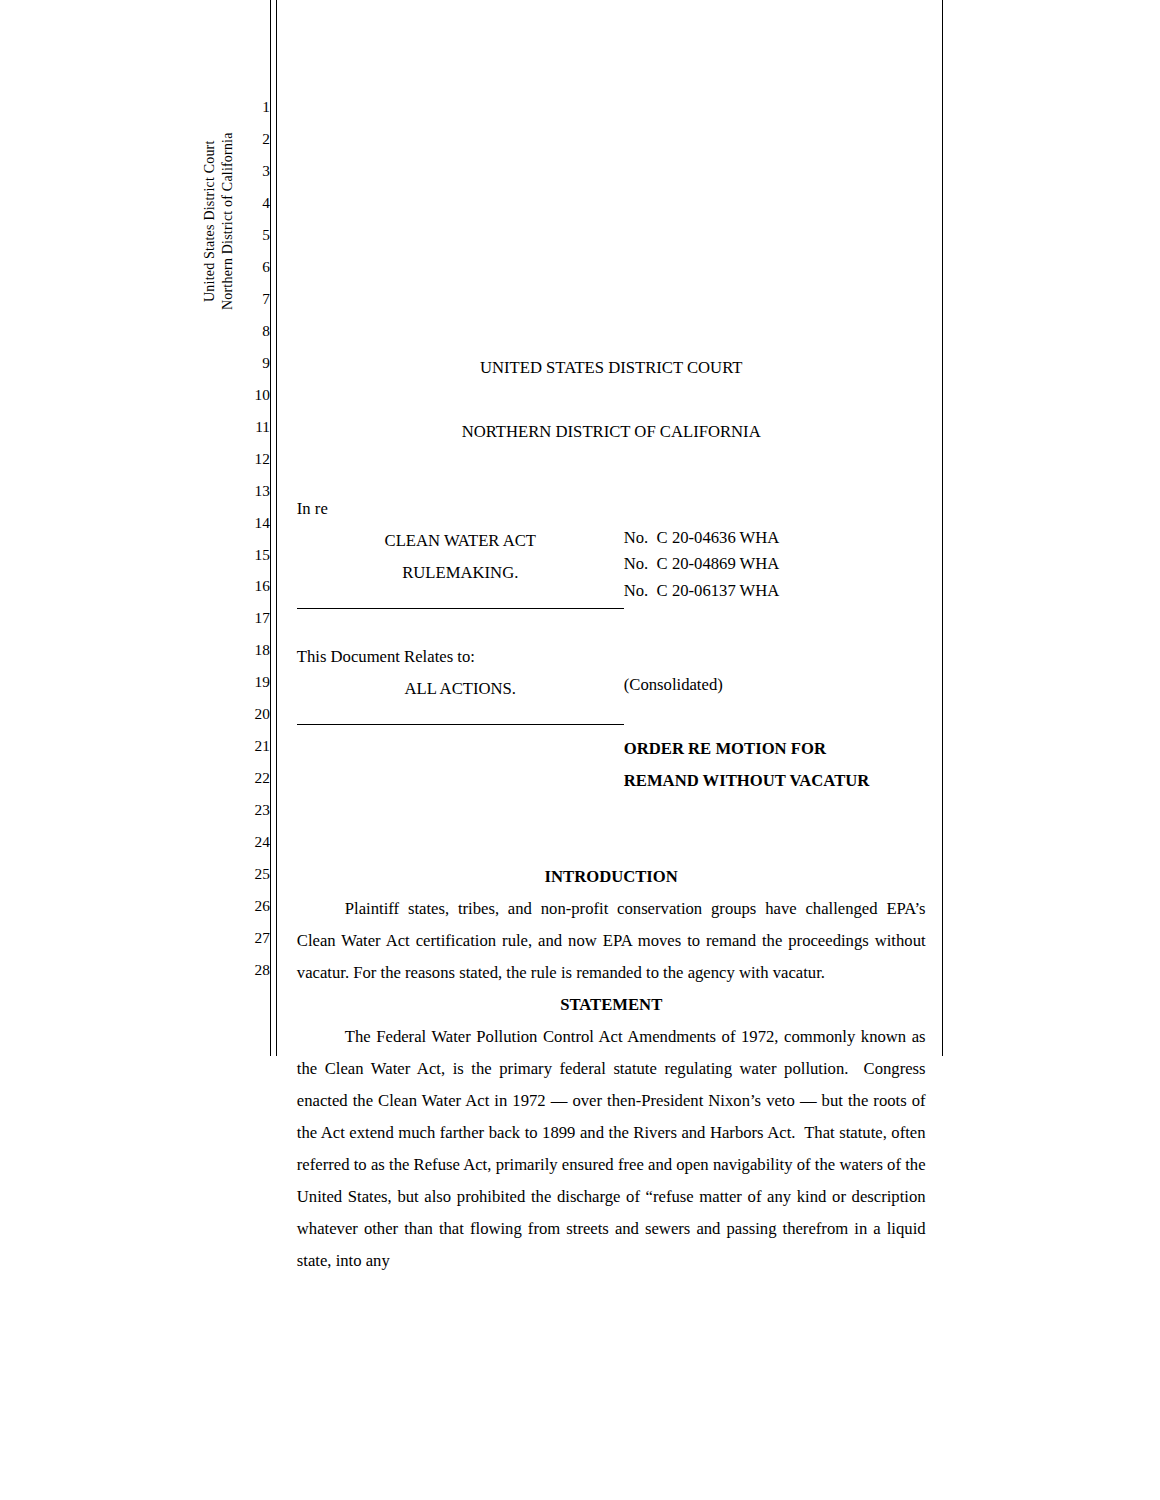1
2
3
4
5
6
7
8
9
10
11
12
13
14
15
16
17
18
19
20
21
22
23
24
25
26
27
28
United States District Court
Northern District of California
UNITED STATES DISTRICT COURT
NORTHERN DISTRICT OF CALIFORNIA
| In re CLEAN WATER ACT RULEMAKING. This Document Relates to: ALL ACTIONS. | No. C 20-04636 WHA No. C 20-04869 WHA No. C 20-06137 WHA (Consolidated) ORDER RE MOTION FOR REMAND WITHOUT VACATUR |
INTRODUCTION
Plaintiff states, tribes, and non-profit conservation groups have challenged EPA’s Clean Water Act certification rule, and now EPA moves to remand the proceedings without vacatur. For the reasons stated, the rule is remanded to the agency with vacatur.
STATEMENT
The Federal Water Pollution Control Act Amendments of 1972, commonly known as the Clean Water Act, is the primary federal statute regulating water pollution. Congress enacted the Clean Water Act in 1972 — over then-President Nixon’s veto — but the roots of the Act extend much farther back to 1899 and the Rivers and Harbors Act. That statute, often referred to as the Refuse Act, primarily ensured free and open navigability of the waters of the United States, but also prohibited the discharge of “refuse matter of any kind or description whatever other than that flowing from streets and sewers and passing therefrom in a liquid state, into any